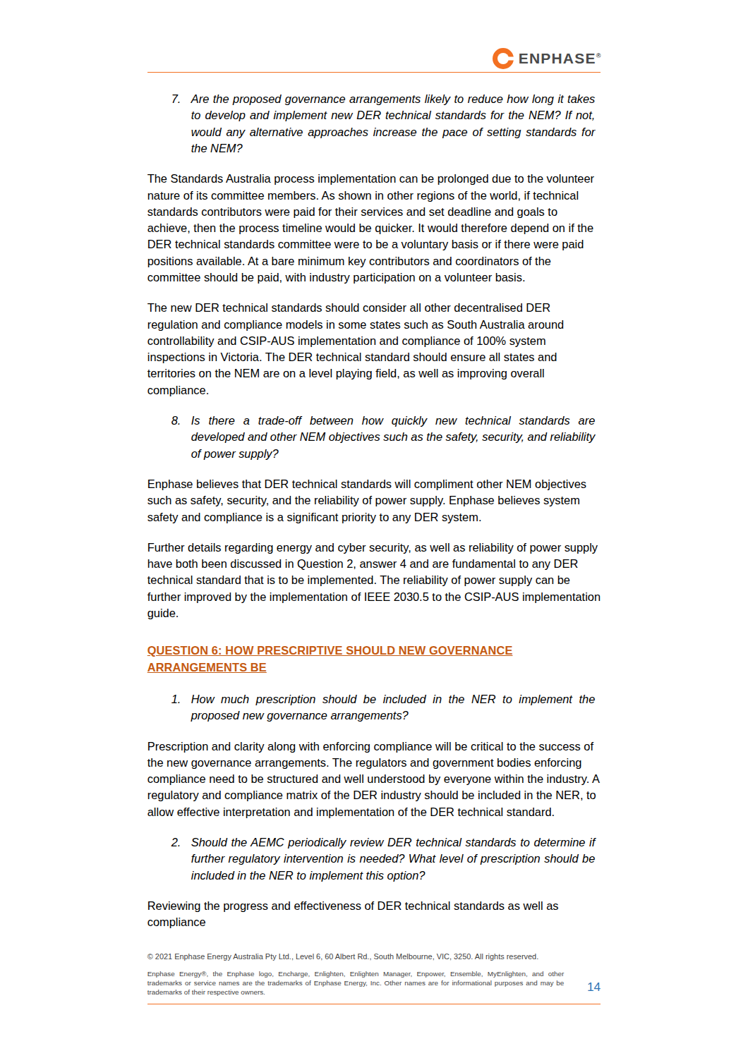ENPHASE®
7. Are the proposed governance arrangements likely to reduce how long it takes to develop and implement new DER technical standards for the NEM? If not, would any alternative approaches increase the pace of setting standards for the NEM?
The Standards Australia process implementation can be prolonged due to the volunteer nature of its committee members. As shown in other regions of the world, if technical standards contributors were paid for their services and set deadline and goals to achieve, then the process timeline would be quicker. It would therefore depend on if the DER technical standards committee were to be a voluntary basis or if there were paid positions available. At a bare minimum key contributors and coordinators of the committee should be paid, with industry participation on a volunteer basis.
The new DER technical standards should consider all other decentralised DER regulation and compliance models in some states such as South Australia around controllability and CSIP-AUS implementation and compliance of 100% system inspections in Victoria. The DER technical standard should ensure all states and territories on the NEM are on a level playing field, as well as improving overall compliance.
8. Is there a trade-off between how quickly new technical standards are developed and other NEM objectives such as the safety, security, and reliability of power supply?
Enphase believes that DER technical standards will compliment other NEM objectives such as safety, security, and the reliability of power supply. Enphase believes system safety and compliance is a significant priority to any DER system.
Further details regarding energy and cyber security, as well as reliability of power supply have both been discussed in Question 2, answer 4 and are fundamental to any DER technical standard that is to be implemented. The reliability of power supply can be further improved by the implementation of IEEE 2030.5 to the CSIP-AUS implementation guide.
QUESTION 6: HOW PRESCRIPTIVE SHOULD NEW GOVERNANCE ARRANGEMENTS BE
1. How much prescription should be included in the NER to implement the proposed new governance arrangements?
Prescription and clarity along with enforcing compliance will be critical to the success of the new governance arrangements. The regulators and government bodies enforcing compliance need to be structured and well understood by everyone within the industry. A regulatory and compliance matrix of the DER industry should be included in the NER, to allow effective interpretation and implementation of the DER technical standard.
2. Should the AEMC periodically review DER technical standards to determine if further regulatory intervention is needed? What level of prescription should be included in the NER to implement this option?
Reviewing the progress and effectiveness of DER technical standards as well as compliance
© 2021 Enphase Energy Australia Pty Ltd., Level 6, 60 Albert Rd., South Melbourne, VIC, 3250. All rights reserved.
Enphase Energy®, the Enphase logo, Encharge, Enlighten, Enlighten Manager, Enpower, Ensemble, MyEnlighten, and other trademarks or service names are the trademarks of Enphase Energy, Inc. Other names are for informational purposes and may be trademarks of their respective owners.
14